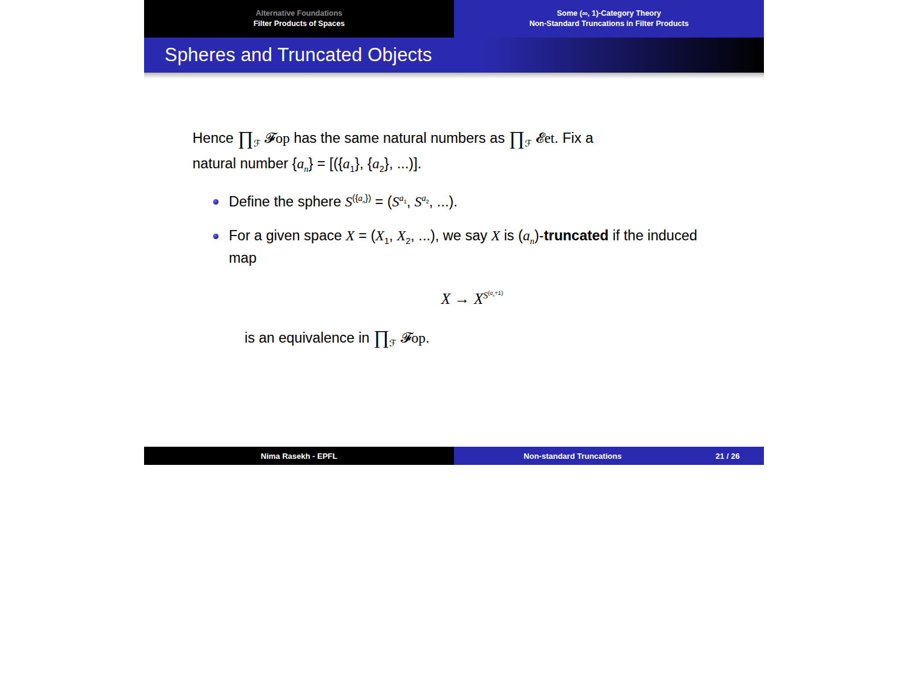Alternative Foundations Filter Products of Spaces
Some (∞, 1)-Category Theory Non-Standard Truncations in Filter Products
Spheres and Truncated Objects
Hence ∏ℱ 𝓕op has the same natural numbers as ∏ℱ 𝓔et. Fix a
natural number {an} = [({a1}, {a2}, ...)].
Define the sphere S({an}) = (Sa1, Sa2, ...).
For a given space X = (X1, X2, ...), we say X is (an)-truncated if the induced map
X → XS(an+1)
is an equivalence in ∏ℱ 𝓕op.
Nima Rasekh - EPFL
Non-standard Truncations
21 / 26